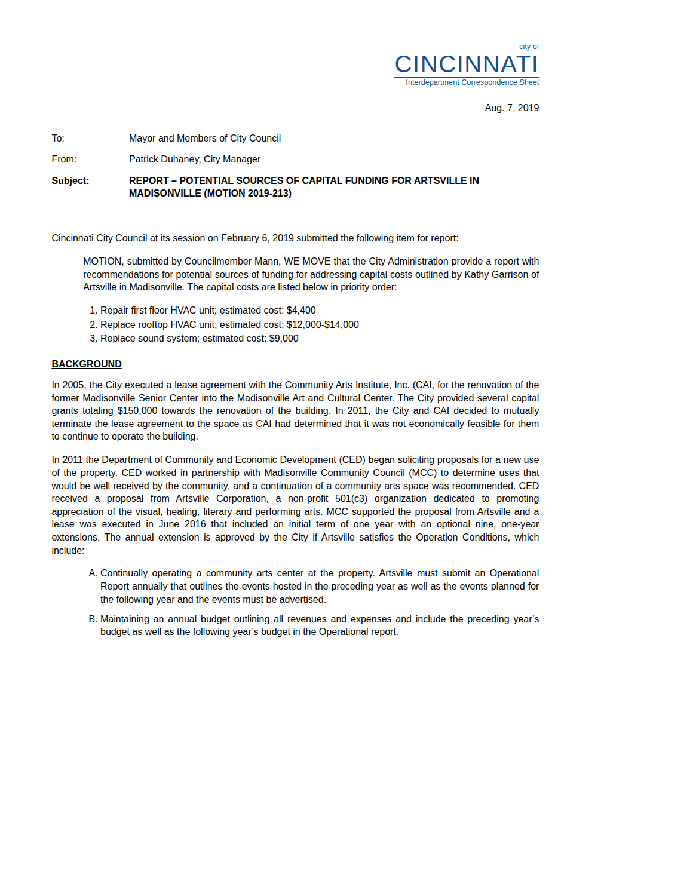city of
CINCINNATI
Interdepartment Correspondence Sheet
Aug. 7, 2019
| To: | Mayor and Members of City Council |
| From: | Patrick Duhaney, City Manager |
| Subject: | REPORT – POTENTIAL SOURCES OF CAPITAL FUNDING FOR ARTSVILLE IN MADISONVILLE (MOTION 2019-213) |
Cincinnati City Council at its session on February 6, 2019 submitted the following item for report:
MOTION, submitted by Councilmember Mann, WE MOVE that the City Administration provide a report with recommendations for potential sources of funding for addressing capital costs outlined by Kathy Garrison of Artsville in Madisonville. The capital costs are listed below in priority order:
Repair first floor HVAC unit; estimated cost: $4,400
Replace rooftop HVAC unit; estimated cost: $12,000-$14,000
Replace sound system; estimated cost: $9,000
BACKGROUND
In 2005, the City executed a lease agreement with the Community Arts Institute, Inc. (CAI, for the renovation of the former Madisonville Senior Center into the Madisonville Art and Cultural Center. The City provided several capital grants totaling $150,000 towards the renovation of the building. In 2011, the City and CAI decided to mutually terminate the lease agreement to the space as CAI had determined that it was not economically feasible for them to continue to operate the building.
In 2011 the Department of Community and Economic Development (CED) began soliciting proposals for a new use of the property. CED worked in partnership with Madisonville Community Council (MCC) to determine uses that would be well received by the community, and a continuation of a community arts space was recommended. CED received a proposal from Artsville Corporation, a non-profit 501(c3) organization dedicated to promoting appreciation of the visual, healing, literary and performing arts. MCC supported the proposal from Artsville and a lease was executed in June 2016 that included an initial term of one year with an optional nine, one-year extensions. The annual extension is approved by the City if Artsville satisfies the Operation Conditions, which include:
Continually operating a community arts center at the property. Artsville must submit an Operational Report annually that outlines the events hosted in the preceding year as well as the events planned for the following year and the events must be advertised.
Maintaining an annual budget outlining all revenues and expenses and include the preceding year’s budget as well as the following year’s budget in the Operational report.